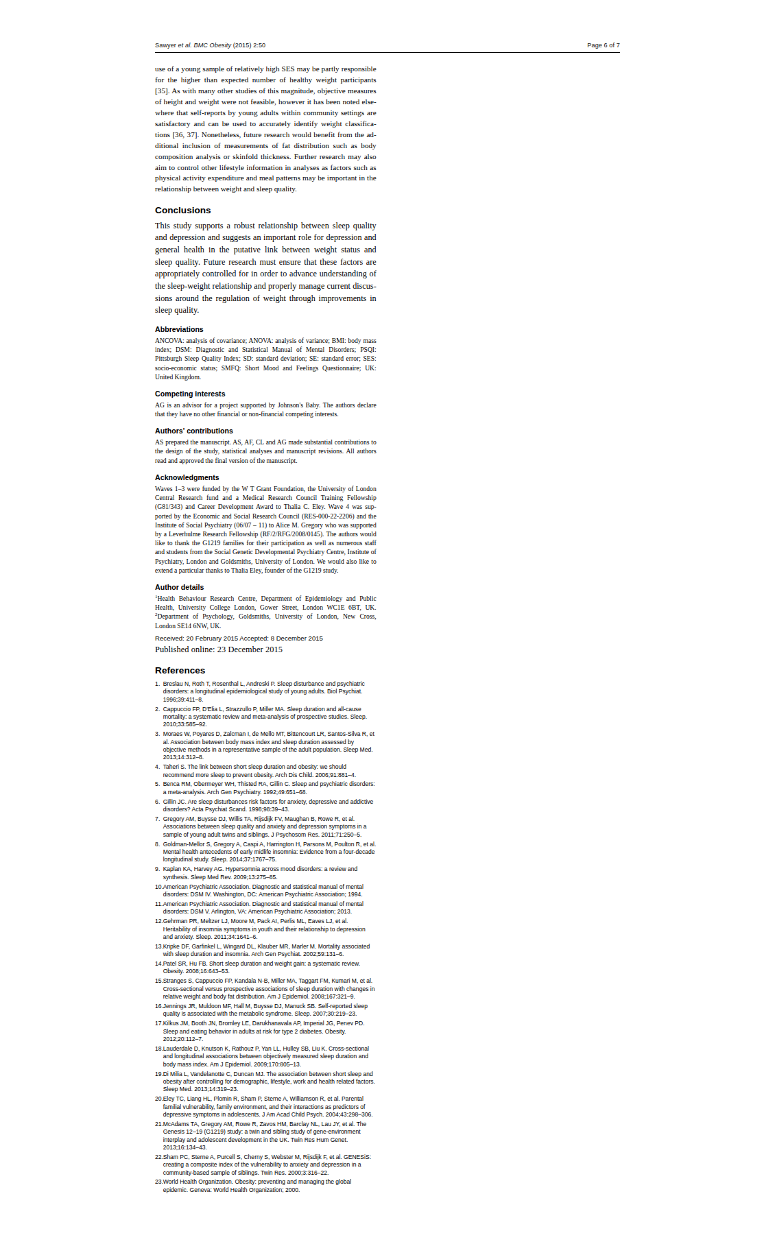Sawyer et al. BMC Obesity (2015) 2:50
Page 6 of 7
use of a young sample of relatively high SES may be partly responsible for the higher than expected number of healthy weight participants [35]. As with many other studies of this magnitude, objective measures of height and weight were not feasible, however it has been noted elsewhere that self-reports by young adults within community settings are satisfactory and can be used to accurately identify weight classifications [36, 37]. Nonetheless, future research would benefit from the additional inclusion of measurements of fat distribution such as body composition analysis or skinfold thickness. Further research may also aim to control other lifestyle information in analyses as factors such as physical activity expenditure and meal patterns may be important in the relationship between weight and sleep quality.
Conclusions
This study supports a robust relationship between sleep quality and depression and suggests an important role for depression and general health in the putative link between weight status and sleep quality. Future research must ensure that these factors are appropriately controlled for in order to advance understanding of the sleep-weight relationship and properly manage current discussions around the regulation of weight through improvements in sleep quality.
Abbreviations
ANCOVA: analysis of covariance; ANOVA: analysis of variance; BMI: body mass index; DSM: Diagnostic and Statistical Manual of Mental Disorders; PSQI: Pittsburgh Sleep Quality Index; SD: standard deviation; SE: standard error; SES: socio-economic status; SMFQ: Short Mood and Feelings Questionnaire; UK: United Kingdom.
Competing interests
AG is an advisor for a project supported by Johnson's Baby. The authors declare that they have no other financial or non-financial competing interests.
Authors' contributions
AS prepared the manuscript. AS, AF, CL and AG made substantial contributions to the design of the study, statistical analyses and manuscript revisions. All authors read and approved the final version of the manuscript.
Acknowledgments
Waves 1–3 were funded by the W T Grant Foundation, the University of London Central Research fund and a Medical Research Council Training Fellowship (G81/343) and Career Development Award to Thalia C. Eley. Wave 4 was supported by the Economic and Social Research Council (RES-000-22-2206) and the Institute of Social Psychiatry (06/07 – 11) to Alice M. Gregory who was supported by a Leverhulme Research Fellowship (RF/2/RFG/2008/0145). The authors would like to thank the G1219 families for their participation as well as numerous staff and students from the Social Genetic Developmental Psychiatry Centre, Institute of Psychiatry, London and Goldsmiths, University of London. We would also like to extend a particular thanks to Thalia Eley, founder of the G1219 study.
Author details
1Health Behaviour Research Centre, Department of Epidemiology and Public Health, University College London, Gower Street, London WC1E 6BT, UK. 2Department of Psychology, Goldsmiths, University of London, New Cross, London SE14 6NW, UK.
Received: 20 February 2015 Accepted: 8 December 2015
Published online: 23 December 2015
References
Breslau N, Roth T, Rosenthal L, Andreski P. Sleep disturbance and psychiatric disorders: a longitudinal epidemiological study of young adults. Biol Psychiat. 1996;39:411–8.
Cappuccio FP, D'Elia L, Strazzullo P, Miller MA. Sleep duration and all-cause mortality: a systematic review and meta-analysis of prospective studies. Sleep. 2010;33:585–92.
Moraes W, Poyares D, Zalcman I, de Mello MT, Bittencourt LR, Santos-Silva R, et al. Association between body mass index and sleep duration assessed by objective methods in a representative sample of the adult population. Sleep Med. 2013;14:312–8.
Taheri S. The link between short sleep duration and obesity: we should recommend more sleep to prevent obesity. Arch Dis Child. 2006;91:881–4.
Benca RM, Obermeyer WH, Thisted RA, Gillin C. Sleep and psychiatric disorders: a meta-analysis. Arch Gen Psychiatry. 1992;49:651–68.
Gillin JC. Are sleep disturbances risk factors for anxiety, depressive and addictive disorders? Acta Psychiat Scand. 1998;98:39–43.
Gregory AM, Buysse DJ, Willis TA, Rijsdijk FV, Maughan B, Rowe R, et al. Associations between sleep quality and anxiety and depression symptoms in a sample of young adult twins and siblings. J Psychosom Res. 2011;71:250–5.
Goldman-Mellor S, Gregory A, Caspi A, Harrington H, Parsons M, Poulton R, et al. Mental health antecedents of early midlife insomnia: Evidence from a four-decade longitudinal study. Sleep. 2014;37:1767–75.
Kaplan KA, Harvey AG. Hypersomnia across mood disorders: a review and synthesis. Sleep Med Rev. 2009;13:275–85.
American Psychiatric Association. Diagnostic and statistical manual of mental disorders: DSM IV. Washington, DC: American Psychiatric Association; 1994.
American Psychiatric Association. Diagnostic and statistical manual of mental disorders: DSM V. Arlington, VA: American Psychiatric Association; 2013.
Gehrman PR, Meltzer LJ, Moore M, Pack AI, Perlis ML, Eaves LJ, et al. Heritability of insomnia symptoms in youth and their relationship to depression and anxiety. Sleep. 2011;34:1641–6.
Kripke DF, Garfinkel L, Wingard DL, Klauber MR, Marler M. Mortality associated with sleep duration and insomnia. Arch Gen Psychiat. 2002;59:131–6.
Patel SR, Hu FB. Short sleep duration and weight gain: a systematic review. Obesity. 2008;16:643–53.
Stranges S, Cappuccio FP, Kandala N-B, Miller MA, Taggart FM, Kumari M, et al. Cross-sectional versus prospective associations of sleep duration with changes in relative weight and body fat distribution. Am J Epidemiol. 2008;167:321–9.
Jennings JR, Muldoon MF, Hall M, Buysse DJ, Manuck SB. Self-reported sleep quality is associated with the metabolic syndrome. Sleep. 2007;30:219–23.
Kilkus JM, Booth JN, Bromley LE, Darukhanavala AP, Imperial JG, Penev PD. Sleep and eating behavior in adults at risk for type 2 diabetes. Obesity. 2012;20:112–7.
Lauderdale D, Knutson K, Rathouz P, Yan LL, Hulley SB, Liu K. Cross-sectional and longitudinal associations between objectively measured sleep duration and body mass index. Am J Epidemiol. 2009;170:805–13.
Di Milia L, Vandelanotte C, Duncan MJ. The association between short sleep and obesity after controlling for demographic, lifestyle, work and health related factors. Sleep Med. 2013;14:319–23.
Eley TC, Liang HL, Plomin R, Sham P, Sterne A, Williamson R, et al. Parental familial vulnerability, family environment, and their interactions as predictors of depressive symptoms in adolescents. J Am Acad Child Psych. 2004;43:298–306.
McAdams TA, Gregory AM, Rowe R, Zavos HM, Barclay NL, Lau JY, et al. The Genesis 12–19 (G1219) study: a twin and sibling study of gene-environment interplay and adolescent development in the UK. Twin Res Hum Genet. 2013;16:134–43.
Sham PC, Sterne A, Purcell S, Cherny S, Webster M, Rijsdijk F, et al. GENESiS: creating a composite index of the vulnerability to anxiety and depression in a community-based sample of siblings. Twin Res. 2000;3:316–22.
World Health Organization. Obesity: preventing and managing the global epidemic. Geneva: World Health Organization; 2000.